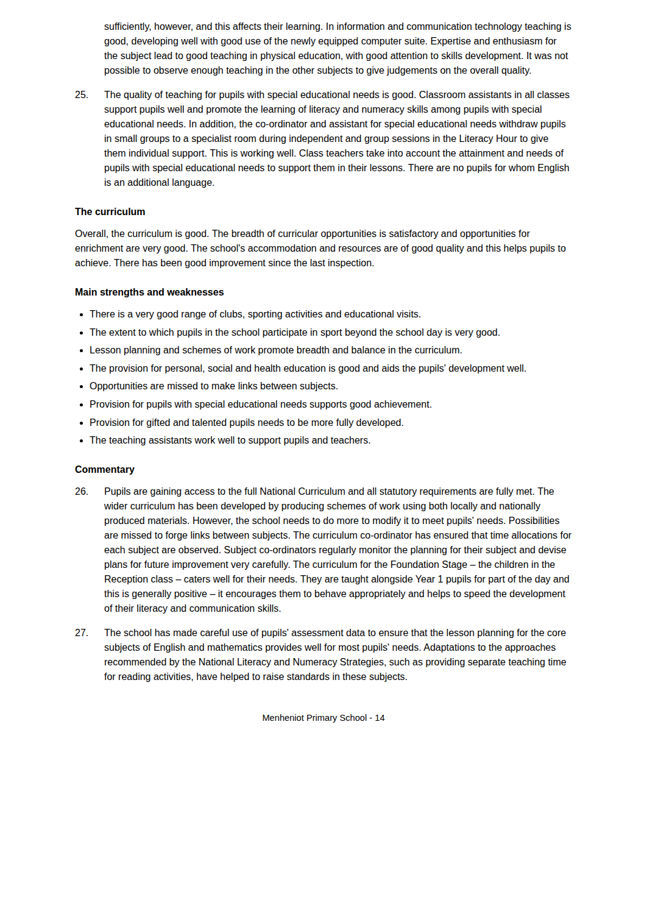sufficiently, however, and this affects their learning. In information and communication technology teaching is good, developing well with good use of the newly equipped computer suite. Expertise and enthusiasm for the subject lead to good teaching in physical education, with good attention to skills development. It was not possible to observe enough teaching in the other subjects to give judgements on the overall quality.
25.
The quality of teaching for pupils with special educational needs is good. Classroom assistants in all classes support pupils well and promote the learning of literacy and numeracy skills among pupils with special educational needs. In addition, the co-ordinator and assistant for special educational needs withdraw pupils in small groups to a specialist room during independent and group sessions in the Literacy Hour to give them individual support. This is working well. Class teachers take into account the attainment and needs of pupils with special educational needs to support them in their lessons. There are no pupils for whom English is an additional language.
The curriculum
Overall, the curriculum is good. The breadth of curricular opportunities is satisfactory and opportunities for enrichment are very good. The school's accommodation and resources are of good quality and this helps pupils to achieve. There has been good improvement since the last inspection.
Main strengths and weaknesses
There is a very good range of clubs, sporting activities and educational visits.
The extent to which pupils in the school participate in sport beyond the school day is very good.
Lesson planning and schemes of work promote breadth and balance in the curriculum.
The provision for personal, social and health education is good and aids the pupils' development well.
Opportunities are missed to make links between subjects.
Provision for pupils with special educational needs supports good achievement.
Provision for gifted and talented pupils needs to be more fully developed.
The teaching assistants work well to support pupils and teachers.
Commentary
26.
Pupils are gaining access to the full National Curriculum and all statutory requirements are fully met. The wider curriculum has been developed by producing schemes of work using both locally and nationally produced materials. However, the school needs to do more to modify it to meet pupils' needs. Possibilities are missed to forge links between subjects. The curriculum co-ordinator has ensured that time allocations for each subject are observed. Subject co-ordinators regularly monitor the planning for their subject and devise plans for future improvement very carefully. The curriculum for the Foundation Stage – the children in the Reception class – caters well for their needs. They are taught alongside Year 1 pupils for part of the day and this is generally positive – it encourages them to behave appropriately and helps to speed the development of their literacy and communication skills.
27.
The school has made careful use of pupils' assessment data to ensure that the lesson planning for the core subjects of English and mathematics provides well for most pupils' needs. Adaptations to the approaches recommended by the National Literacy and Numeracy Strategies, such as providing separate teaching time for reading activities, have helped to raise standards in these subjects.
Menheniot Primary School - 14